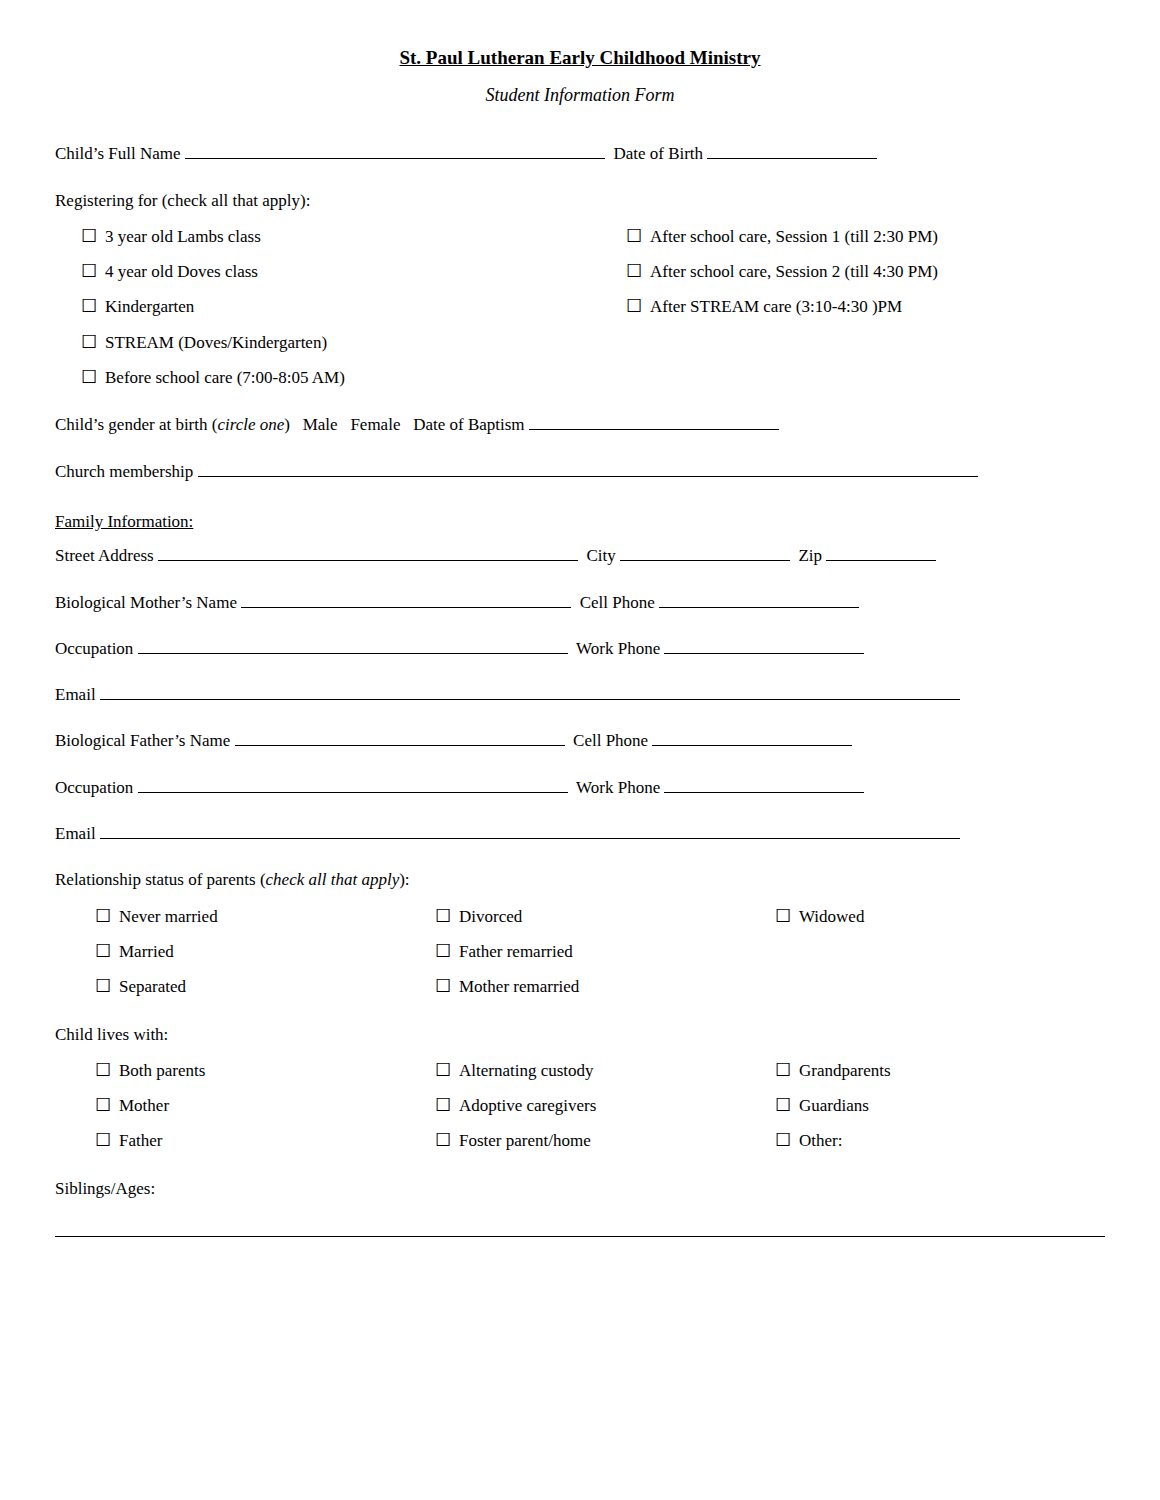St. Paul Lutheran Early Childhood Ministry
Student Information Form
Child’s Full Name Date of Birth
Registering for (check all that apply):
3 year old Lambs class
4 year old Doves class
Kindergarten
STREAM (Doves/Kindergarten)
Before school care (7:00-8:05 AM)
After school care, Session 1 (till 2:30 PM)
After school care, Session 2 (till 4:30 PM)
After STREAM care (3:10-4:30 )PM
Child’s gender at birth (circle one) Male Female Date of Baptism
Church membership
Family Information:
Street Address City Zip
Biological Mother’s Name Cell Phone
Occupation Work Phone
Email
Biological Father’s Name Cell Phone
Occupation Work Phone
Email
Relationship status of parents (check all that apply):
Never married
Married
Separated
Divorced
Father remarried
Mother remarried
Widowed
Child lives with:
Both parents
Mother
Father
Alternating custody
Adoptive caregivers
Foster parent/home
Grandparents
Guardians
Other:
Siblings/Ages: